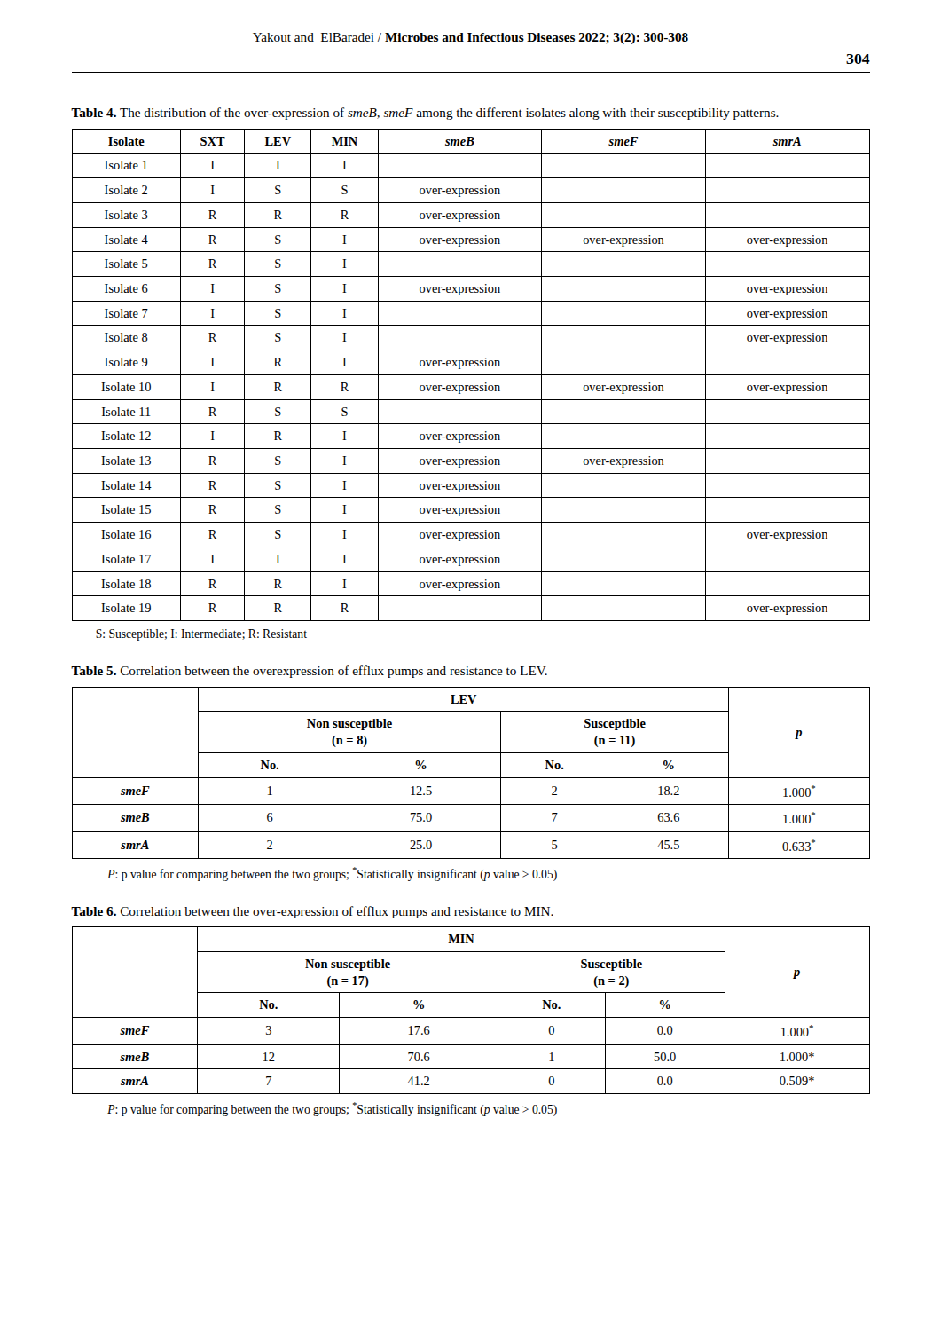Yakout and ElBaradei / Microbes and Infectious Diseases 2022; 3(2): 300-308
304
Table 4. The distribution of the over-expression of smeB, smeF among the different isolates along with their susceptibility patterns.
| Isolate | SXT | LEV | MIN | smeB | smeF | smrA |
| --- | --- | --- | --- | --- | --- | --- |
| Isolate 1 | I | I | I | | | |
| Isolate 2 | I | S | S | over-expression | | |
| Isolate 3 | R | R | R | over-expression | | |
| Isolate 4 | R | S | I | over-expression | over-expression | over-expression |
| Isolate 5 | R | S | I | | | |
| Isolate 6 | I | S | I | over-expression | | over-expression |
| Isolate 7 | I | S | I | | | over-expression |
| Isolate 8 | R | S | I | | | over-expression |
| Isolate 9 | I | R | I | over-expression | | |
| Isolate 10 | I | R | R | over-expression | over-expression | over-expression |
| Isolate 11 | R | S | S | | | |
| Isolate 12 | I | R | I | over-expression | | |
| Isolate 13 | R | S | I | over-expression | over-expression | |
| Isolate 14 | R | S | I | over-expression | | |
| Isolate 15 | R | S | I | over-expression | | |
| Isolate 16 | R | S | I | over-expression | | over-expression |
| Isolate 17 | I | I | I | over-expression | | |
| Isolate 18 | R | R | I | over-expression | | |
| Isolate 19 | R | R | R | | | over-expression |
S: Susceptible; I: Intermediate; R: Resistant
Table 5. Correlation between the overexpression of efflux pumps and resistance to LEV.
| | LEV | p |
| --- | --- | --- |
| Non susceptible (n = 8) | Susceptible (n = 11) |
| No. | % | No. | % |
| smeF | 1 | 12.5 | 2 | 18.2 | 1.000 * |
| smeB | 6 | 75.0 | 7 | 63.6 | 1.000 * |
| smrA | 2 | 25.0 | 5 | 45.5 | 0.633 * |
P: p value for comparing between the two groups; *Statistically insignificant (p value > 0.05)
Table 6. Correlation between the over-expression of efflux pumps and resistance to MIN.
| | MIN | p |
| --- | --- | --- |
| Non susceptible (n = 17) | Susceptible (n = 2) |
| No. | % | No. | % |
| smeF | 3 | 17.6 | 0 | 0.0 | 1.000 * |
| smeB | 12 | 70.6 | 1 | 50.0 | 1.000* |
| smrA | 7 | 41.2 | 0 | 0.0 | 0.509* |
P: p value for comparing between the two groups; *Statistically insignificant (p value > 0.05)